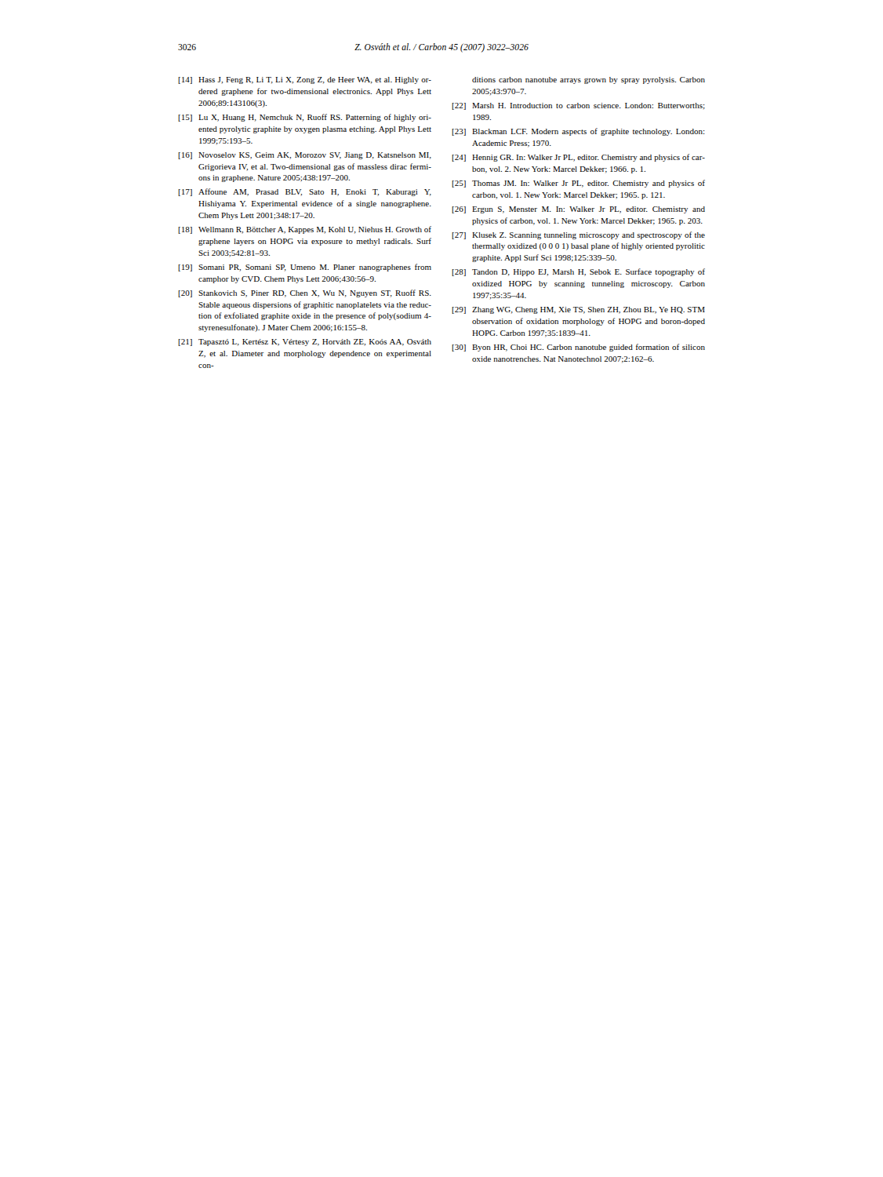3026
Z. Osváth et al. / Carbon 45 (2007) 3022–3026
[14] Hass J, Feng R, Li T, Li X, Zong Z, de Heer WA, et al. Highly ordered graphene for two-dimensional electronics. Appl Phys Lett 2006;89:143106(3).
[15] Lu X, Huang H, Nemchuk N, Ruoff RS. Patterning of highly oriented pyrolytic graphite by oxygen plasma etching. Appl Phys Lett 1999;75:193–5.
[16] Novoselov KS, Geim AK, Morozov SV, Jiang D, Katsnelson MI, Grigorieva IV, et al. Two-dimensional gas of massless dirac fermions in graphene. Nature 2005;438:197–200.
[17] Affoune AM, Prasad BLV, Sato H, Enoki T, Kaburagi Y, Hishiyama Y. Experimental evidence of a single nanographene. Chem Phys Lett 2001;348:17–20.
[18] Wellmann R, Böttcher A, Kappes M, Kohl U, Niehus H. Growth of graphene layers on HOPG via exposure to methyl radicals. Surf Sci 2003;542:81–93.
[19] Somani PR, Somani SP, Umeno M. Planer nanographenes from camphor by CVD. Chem Phys Lett 2006;430:56–9.
[20] Stankovich S, Piner RD, Chen X, Wu N, Nguyen ST, Ruoff RS. Stable aqueous dispersions of graphitic nanoplatelets via the reduction of exfoliated graphite oxide in the presence of poly(sodium 4-styrenesulfonate). J Mater Chem 2006;16:155–8.
[21] Tapasztó L, Kertész K, Vértesy Z, Horváth ZE, Koós AA, Osváth Z, et al. Diameter and morphology dependence on experimental con-
ditions carbon nanotube arrays grown by spray pyrolysis. Carbon 2005;43:970–7.
[22] Marsh H. Introduction to carbon science. London: Butterworths; 1989.
[23] Blackman LCF. Modern aspects of graphite technology. London: Academic Press; 1970.
[24] Hennig GR. In: Walker Jr PL, editor. Chemistry and physics of carbon, vol. 2. New York: Marcel Dekker; 1966. p. 1.
[25] Thomas JM. In: Walker Jr PL, editor. Chemistry and physics of carbon, vol. 1. New York: Marcel Dekker; 1965. p. 121.
[26] Ergun S, Menster M. In: Walker Jr PL, editor. Chemistry and physics of carbon, vol. 1. New York: Marcel Dekker; 1965. p. 203.
[27] Klusek Z. Scanning tunneling microscopy and spectroscopy of the thermally oxidized (0 0 0 1) basal plane of highly oriented pyrolitic graphite. Appl Surf Sci 1998;125:339–50.
[28] Tandon D, Hippo EJ, Marsh H, Sebok E. Surface topography of oxidized HOPG by scanning tunneling microscopy. Carbon 1997;35:35–44.
[29] Zhang WG, Cheng HM, Xie TS, Shen ZH, Zhou BL, Ye HQ. STM observation of oxidation morphology of HOPG and boron-doped HOPG. Carbon 1997;35:1839–41.
[30] Byon HR, Choi HC. Carbon nanotube guided formation of silicon oxide nanotrenches. Nat Nanotechnol 2007;2:162–6.